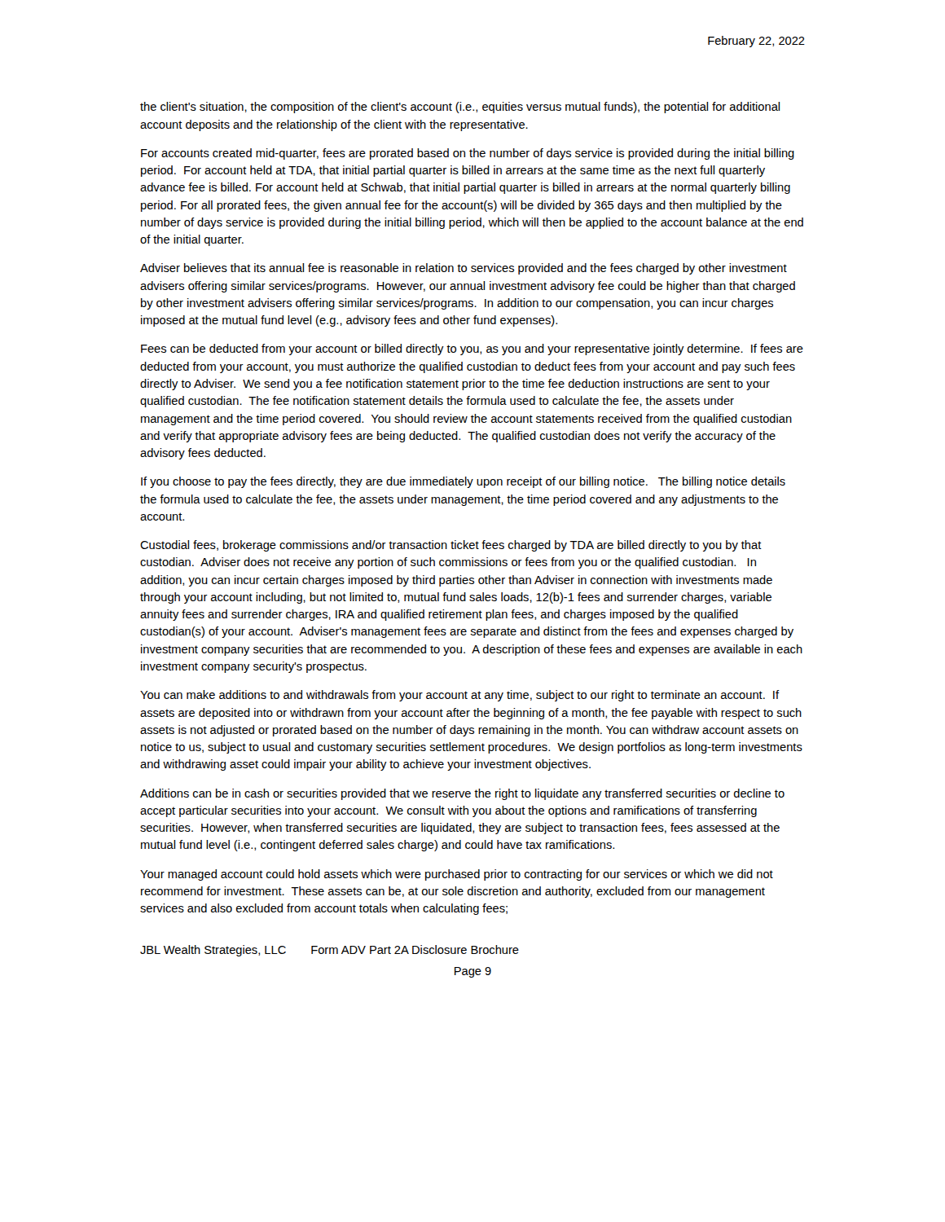February 22, 2022
the client's situation, the composition of the client's account (i.e., equities versus mutual funds), the potential for additional account deposits and the relationship of the client with the representative.
For accounts created mid-quarter, fees are prorated based on the number of days service is provided during the initial billing period. For account held at TDA, that initial partial quarter is billed in arrears at the same time as the next full quarterly advance fee is billed. For account held at Schwab, that initial partial quarter is billed in arrears at the normal quarterly billing period. For all prorated fees, the given annual fee for the account(s) will be divided by 365 days and then multiplied by the number of days service is provided during the initial billing period, which will then be applied to the account balance at the end of the initial quarter.
Adviser believes that its annual fee is reasonable in relation to services provided and the fees charged by other investment advisers offering similar services/programs. However, our annual investment advisory fee could be higher than that charged by other investment advisers offering similar services/programs. In addition to our compensation, you can incur charges imposed at the mutual fund level (e.g., advisory fees and other fund expenses).
Fees can be deducted from your account or billed directly to you, as you and your representative jointly determine. If fees are deducted from your account, you must authorize the qualified custodian to deduct fees from your account and pay such fees directly to Adviser. We send you a fee notification statement prior to the time fee deduction instructions are sent to your qualified custodian. The fee notification statement details the formula used to calculate the fee, the assets under management and the time period covered. You should review the account statements received from the qualified custodian and verify that appropriate advisory fees are being deducted. The qualified custodian does not verify the accuracy of the advisory fees deducted.
If you choose to pay the fees directly, they are due immediately upon receipt of our billing notice. The billing notice details the formula used to calculate the fee, the assets under management, the time period covered and any adjustments to the account.
Custodial fees, brokerage commissions and/or transaction ticket fees charged by TDA are billed directly to you by that custodian. Adviser does not receive any portion of such commissions or fees from you or the qualified custodian. In addition, you can incur certain charges imposed by third parties other than Adviser in connection with investments made through your account including, but not limited to, mutual fund sales loads, 12(b)-1 fees and surrender charges, variable annuity fees and surrender charges, IRA and qualified retirement plan fees, and charges imposed by the qualified custodian(s) of your account. Adviser's management fees are separate and distinct from the fees and expenses charged by investment company securities that are recommended to you. A description of these fees and expenses are available in each investment company security's prospectus.
You can make additions to and withdrawals from your account at any time, subject to our right to terminate an account. If assets are deposited into or withdrawn from your account after the beginning of a month, the fee payable with respect to such assets is not adjusted or prorated based on the number of days remaining in the month. You can withdraw account assets on notice to us, subject to usual and customary securities settlement procedures. We design portfolios as long-term investments and withdrawing asset could impair your ability to achieve your investment objectives.
Additions can be in cash or securities provided that we reserve the right to liquidate any transferred securities or decline to accept particular securities into your account. We consult with you about the options and ramifications of transferring securities. However, when transferred securities are liquidated, they are subject to transaction fees, fees assessed at the mutual fund level (i.e., contingent deferred sales charge) and could have tax ramifications.
Your managed account could hold assets which were purchased prior to contracting for our services or which we did not recommend for investment. These assets can be, at our sole discretion and authority, excluded from our management services and also excluded from account totals when calculating fees;
JBL Wealth Strategies, LLCForm ADV Part 2A Disclosure Brochure
Page 9